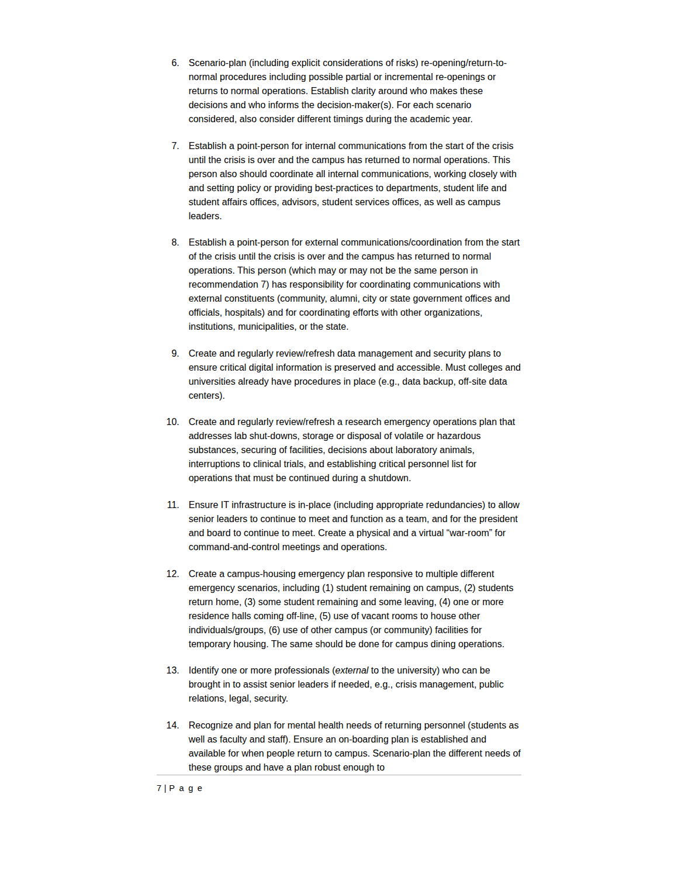Scenario-plan (including explicit considerations of risks) re-opening/return-to-normal procedures including possible partial or incremental re-openings or returns to normal operations. Establish clarity around who makes these decisions and who informs the decision-maker(s). For each scenario considered, also consider different timings during the academic year.
Establish a point-person for internal communications from the start of the crisis until the crisis is over and the campus has returned to normal operations. This person also should coordinate all internal communications, working closely with and setting policy or providing best-practices to departments, student life and student affairs offices, advisors, student services offices, as well as campus leaders.
Establish a point-person for external communications/coordination from the start of the crisis until the crisis is over and the campus has returned to normal operations. This person (which may or may not be the same person in recommendation 7) has responsibility for coordinating communications with external constituents (community, alumni, city or state government offices and officials, hospitals) and for coordinating efforts with other organizations, institutions, municipalities, or the state.
Create and regularly review/refresh data management and security plans to ensure critical digital information is preserved and accessible. Must colleges and universities already have procedures in place (e.g., data backup, off-site data centers).
Create and regularly review/refresh a research emergency operations plan that addresses lab shut-downs, storage or disposal of volatile or hazardous substances, securing of facilities, decisions about laboratory animals, interruptions to clinical trials, and establishing critical personnel list for operations that must be continued during a shutdown.
Ensure IT infrastructure is in-place (including appropriate redundancies) to allow senior leaders to continue to meet and function as a team, and for the president and board to continue to meet. Create a physical and a virtual “war-room” for command-and-control meetings and operations.
Create a campus-housing emergency plan responsive to multiple different emergency scenarios, including (1) student remaining on campus, (2) students return home, (3) some student remaining and some leaving, (4) one or more residence halls coming off-line, (5) use of vacant rooms to house other individuals/groups, (6) use of other campus (or community) facilities for temporary housing. The same should be done for campus dining operations.
Identify one or more professionals (external to the university) who can be brought in to assist senior leaders if needed, e.g., crisis management, public relations, legal, security.
Recognize and plan for mental health needs of returning personnel (students as well as faculty and staff). Ensure an on-boarding plan is established and available for when people return to campus. Scenario-plan the different needs of these groups and have a plan robust enough to
7 | P a g e